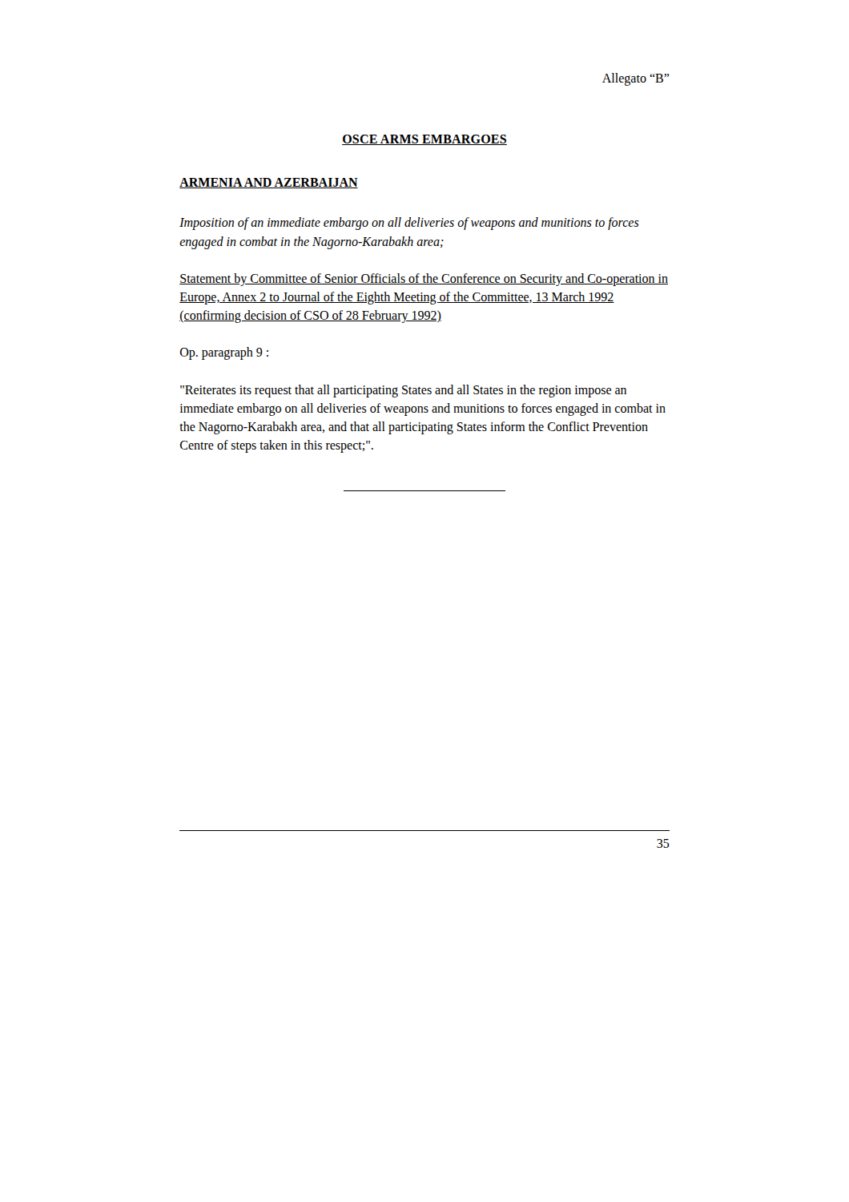Allegato “B”
OSCE ARMS EMBARGOES
ARMENIA AND AZERBAIJAN
Imposition of an immediate embargo on all deliveries of weapons and munitions to forces engaged in combat in the Nagorno-Karabakh area;
Statement by Committee of Senior Officials of the Conference on Security and Co-operation in Europe, Annex 2 to Journal of the Eighth Meeting of the Committee, 13 March 1992 (confirming decision of CSO of 28 February 1992)
Op. paragraph 9 :
"Reiterates its request that all participating States and all States in the region impose an immediate embargo on all deliveries of weapons and munitions to forces engaged in combat in the Nagorno-Karabakh area, and that all participating States inform the Conflict Prevention Centre of steps taken in this respect;".
35